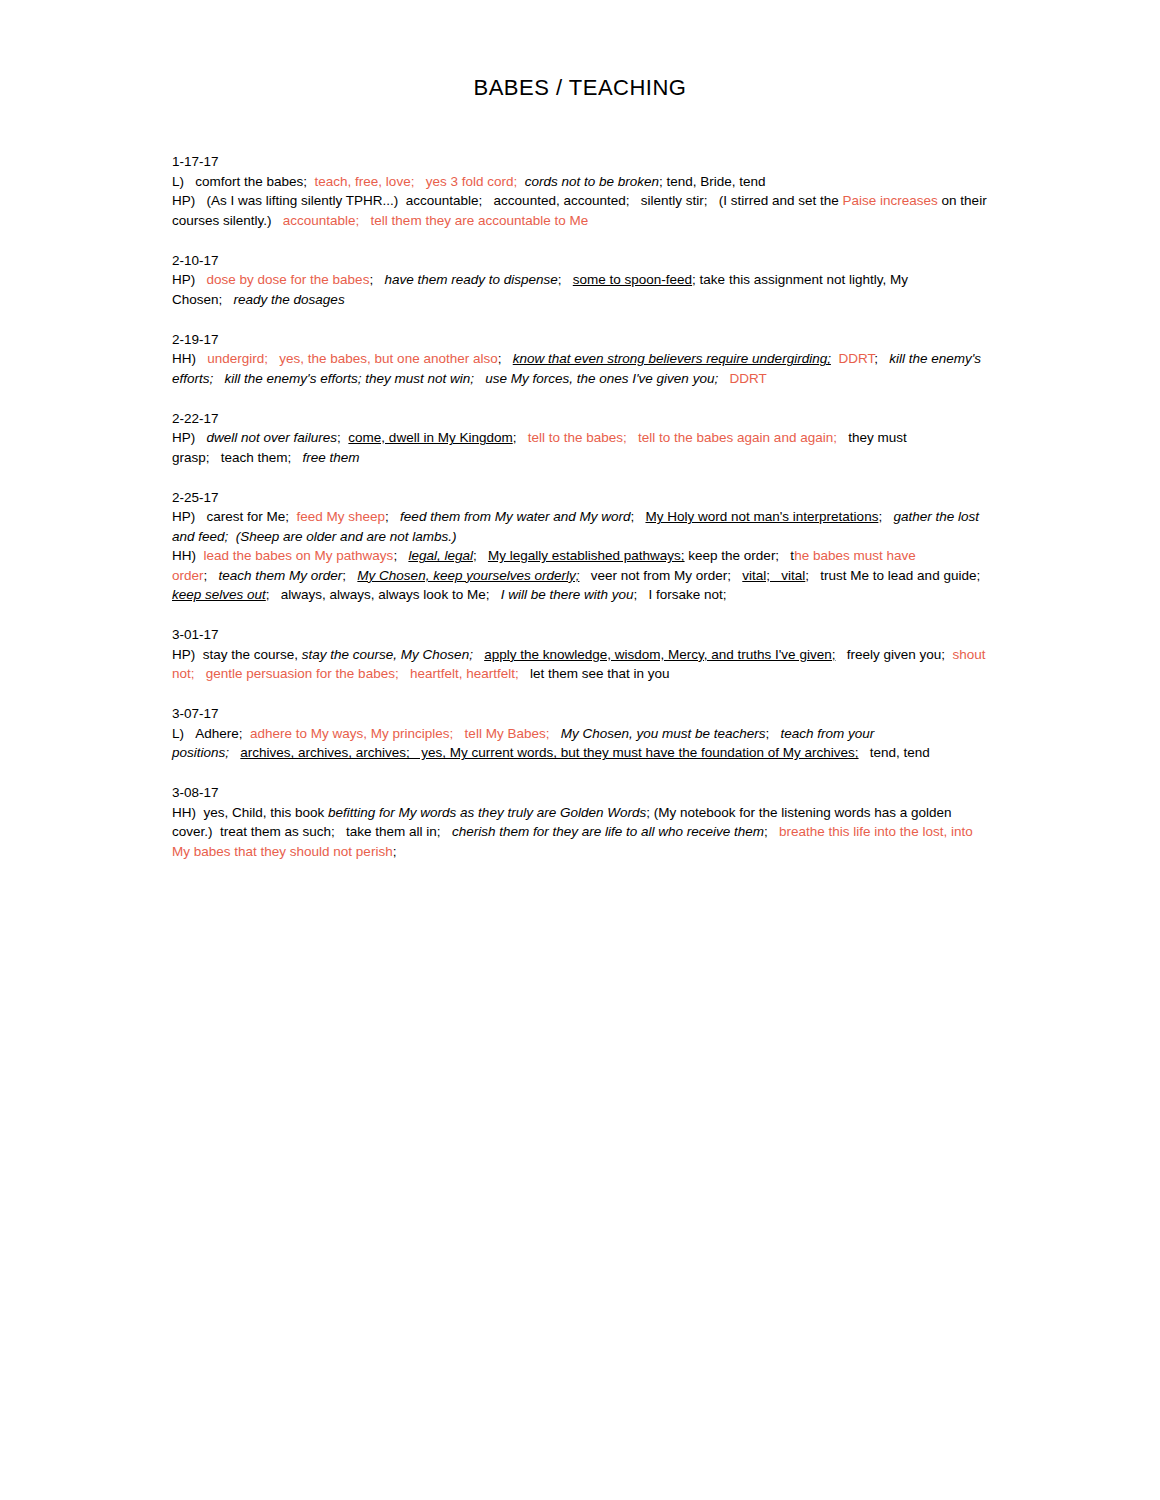BABES / TEACHING
1-17-17
L) comfort the babes; teach, free, love; yes 3 fold cord; cords not to be broken; tend, Bride, tend
HP) (As I was lifting silently TPHR...) accountable; accounted, accounted; silently stir; (I stirred and set the Paise increases on their courses silently.) accountable; tell them they are accountable to Me
2-10-17
HP) dose by dose for the babes; have them ready to dispense; some to spoon-feed; take this assignment not lightly, My Chosen; ready the dosages
2-19-17
HH) undergird; yes, the babes, but one another also; know that even strong believers require undergirding; DDRT; kill the enemy's efforts; kill the enemy's efforts; they must not win; use My forces, the ones I've given you; DDRT
2-22-17
HP) dwell not over failures; come, dwell in My Kingdom; tell to the babes; tell to the babes again and again; they must grasp; teach them; free them
2-25-17
HP) carest for Me; feed My sheep; feed them from My water and My word; My Holy word not man's interpretations; gather the lost and feed; (Sheep are older and are not lambs.)
HH) lead the babes on My pathways; legal, legal; My legally established pathways; keep the order; the babes must have order; teach them My order; My Chosen, keep yourselves orderly; veer not from My order; vital; vital; trust Me to lead and guide; keep selves out; always, always, always look to Me; I will be there with you; I forsake not;
3-01-17
HP) stay the course, stay the course, My Chosen; apply the knowledge, wisdom, Mercy, and truths I've given; freely given you; shout not; gentle persuasion for the babes; heartfelt, heartfelt; let them see that in you
3-07-17
L) Adhere; adhere to My ways, My principles; tell My Babes; My Chosen, you must be teachers; teach from your positions; archives, archives, archives; yes, My current words, but they must have the foundation of My archives; tend, tend
3-08-17
HH) yes, Child, this book befitting for My words as they truly are Golden Words; (My notebook for the listening words has a golden cover.) treat them as such; take them all in; cherish them for they are life to all who receive them; breathe this life into the lost, into My babes that they should not perish;